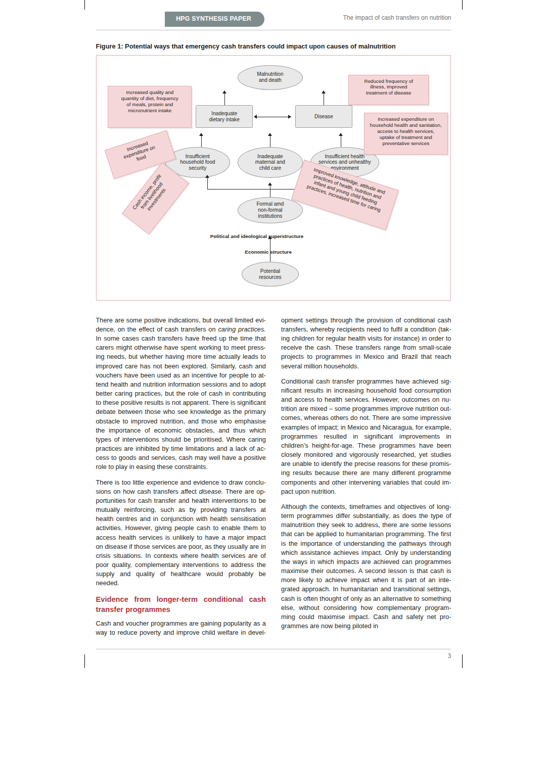HPG Synthesis Paper
The impact of cash transfers on nutrition
Figure 1: Potential ways that emergency cash transfers could impact upon causes of malnutrition
Malnutrition
and death
Inadequate
dietary intake
Disease
Insufficient
household food
security
Inadequate
maternal and
child care
Insufficient health
services and unhealthy
environment
Formal amd
non-formal
institutions
Potential
resources
Political and ideological superstructure
Economic structure
Increased quality and
quantity of diet, frequency
of meals, protein and
micronutrient intake
Reduced frequency of
illness, improved
treatment of disease
Increased expenditure on
household health and sanitation,
access to health services,
uptake of treatment and
preventative services
Increased
expenditure on
food
Cash income, profit
from livelihood
investments
Improved knowledge, attitude and
practices of health, nutrition and
infant and young child feeding
practices, increased time for caring
There are some positive indications, but overall limited evidence, on the effect of cash transfers on caring practices. In some cases cash transfers have freed up the time that carers might otherwise have spent working to meet pressing needs, but whether having more time actually leads to improved care has not been explored. Similarly, cash and vouchers have been used as an incentive for people to attend health and nutrition information sessions and to adopt better caring practices, but the role of cash in contributing to these positive results is not apparent. There is significant debate between those who see knowledge as the primary obstacle to improved nutrition, and those who emphasise the importance of economic obstacles, and thus which types of interventions should be prioritised. Where caring practices are inhibited by time limitations and a lack of access to goods and services, cash may well have a positive role to play in easing these constraints.
There is too little experience and evidence to draw conclusions on how cash transfers affect disease. There are opportunities for cash transfer and health interventions to be mutually reinforcing, such as by providing transfers at health centres and in conjunction with health sensitisation activities. However, giving people cash to enable them to access health services is unlikely to have a major impact on disease if those services are poor, as they usually are in crisis situations. In contexts where health services are of poor quality, complementary interventions to address the supply and quality of healthcare would probably be needed.
Evidence from longer-term conditional cash transfer programmes
Cash and voucher programmes are gaining popularity as a way to reduce poverty and improve child welfare in development settings through the provision of conditional cash transfers, whereby recipients need to fulfil a condition (taking children for regular health visits for instance) in order to receive the cash. These transfers range from small-scale projects to programmes in Mexico and Brazil that reach several million households.
Conditional cash transfer programmes have achieved significant results in increasing household food consumption and access to health services. However, outcomes on nutrition are mixed – some programmes improve nutrition outcomes, whereas others do not. There are some impressive examples of impact; in Mexico and Nicaragua, for example, programmes resulted in significant improvements in children’s height-for-age. These programmes have been closely monitored and vigorously researched, yet studies are unable to identify the precise reasons for these promising results because there are many different programme components and other intervening variables that could impact upon nutrition.
Although the contexts, timeframes and objectives of long-term programmes differ substantially, as does the type of malnutrition they seek to address, there are some lessons that can be applied to humanitarian programming. The first is the importance of understanding the pathways through which assistance achieves impact. Only by understanding the ways in which impacts are achieved can programmes maximise their outcomes. A second lesson is that cash is more likely to achieve impact when it is part of an integrated approach. In humanitarian and transitional settings, cash is often thought of only as an alternative to something else, without considering how complementary programming could maximise impact. Cash and safety net programmes are now being piloted in
3